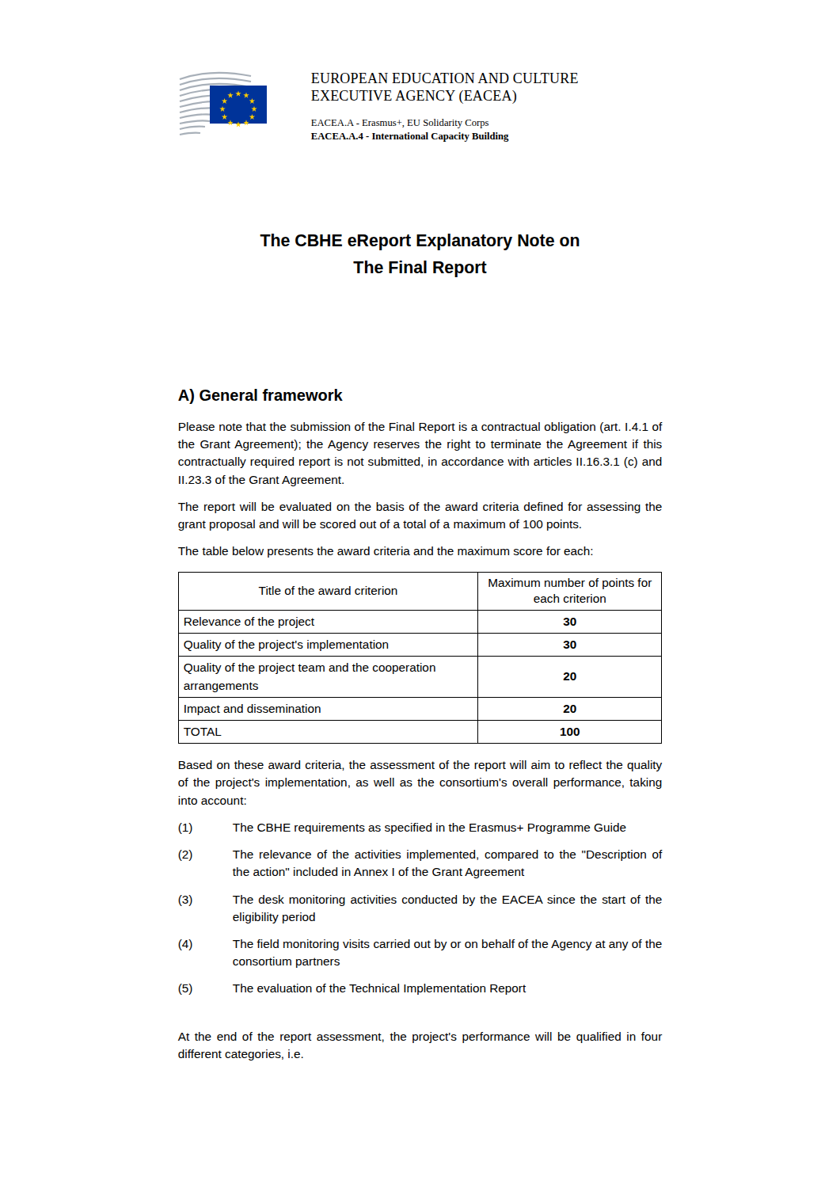EUROPEAN EDUCATION AND CULTURE
EXECUTIVE AGENCY (EACEA)
EACEA.A - Erasmus+, EU Solidarity Corps
EACEA.A.4 - International Capacity Building
The CBHE eReport Explanatory Note on
The Final Report
A) General framework
Please note that the submission of the Final Report is a contractual obligation (art. I.4.1 of the Grant Agreement); the Agency reserves the right to terminate the Agreement if this contractually required report is not submitted, in accordance with articles II.16.3.1 (c) and II.23.3 of the Grant Agreement.
The report will be evaluated on the basis of the award criteria defined for assessing the grant proposal and will be scored out of a total of a maximum of 100 points.
The table below presents the award criteria and the maximum score for each:
| Title of the award criterion | Maximum number of points for each criterion |
| --- | --- |
| Relevance of the project | 30 |
| Quality of the project's implementation | 30 |
| Quality of the project team and the cooperation arrangements | 20 |
| Impact and dissemination | 20 |
| TOTAL | 100 |
Based on these award criteria, the assessment of the report will aim to reflect the quality of the project's implementation, as well as the consortium's overall performance, taking into account:
(1) The CBHE requirements as specified in the Erasmus+ Programme Guide
(2) The relevance of the activities implemented, compared to the "Description of the action" included in Annex I of the Grant Agreement
(3) The desk monitoring activities conducted by the EACEA since the start of the eligibility period
(4) The field monitoring visits carried out by or on behalf of the Agency at any of the consortium partners
(5) The evaluation of the Technical Implementation Report
At the end of the report assessment, the project's performance will be qualified in four different categories, i.e.